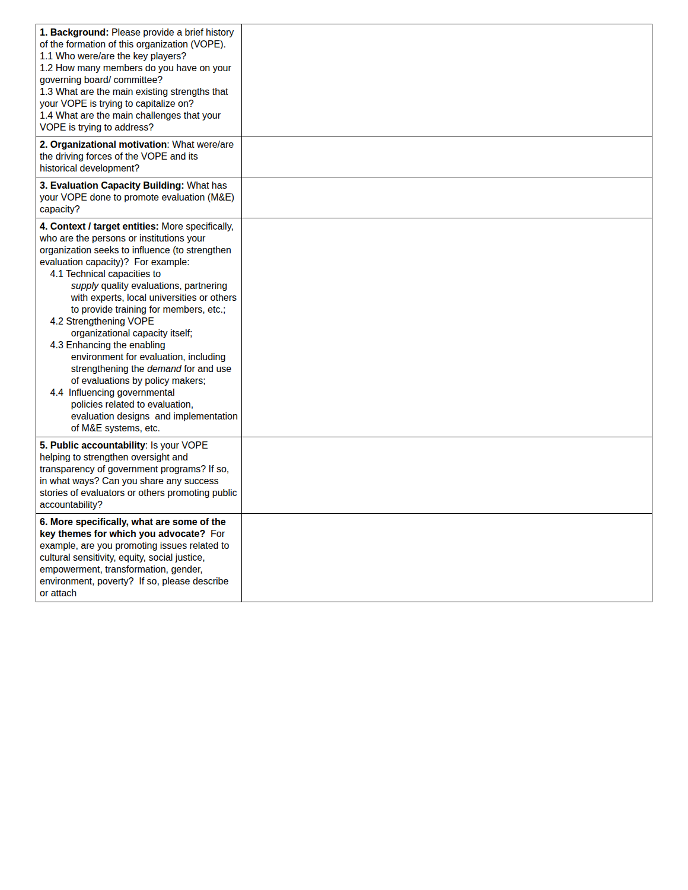| 1. Background: Please provide a brief history of the formation of this organization (VOPE). 1.1 Who were/are the key players? 1.2 How many members do you have on your governing board/ committee? 1.3 What are the main existing strengths that your VOPE is trying to capitalize on? 1.4 What are the main challenges that your VOPE is trying to address? | |
| 2. Organizational motivation : What were/are the driving forces of the VOPE and its historical development? | |
| 3. Evaluation Capacity Building: What has your VOPE done to promote evaluation (M&E) capacity? | |
| 4. Context / target entities: More specifically, who are the persons or institutions your organization seeks to influence (to strengthen evaluation capacity)? For example: 4.1 Technical capacities to supply quality evaluations, partnering with experts, local universities or others to provide training for members, etc.; 4.2 Strengthening VOPE organizational capacity itself; 4.3 Enhancing the enabling environment for evaluation, including strengthening the demand for and use of evaluations by policy makers; 4.4 Influencing governmental policies related to evaluation, evaluation designs and implementation of M&E systems, etc. | |
| 5. Public accountability : Is your VOPE helping to strengthen oversight and transparency of government programs? If so, in what ways? Can you share any success stories of evaluators or others promoting public accountability? | |
| 6. More specifically, what are some of the key themes for which you advocate? For example, are you promoting issues related to cultural sensitivity, equity, social justice, empowerment, transformation, gender, environment, poverty? If so, please describe or attach | |